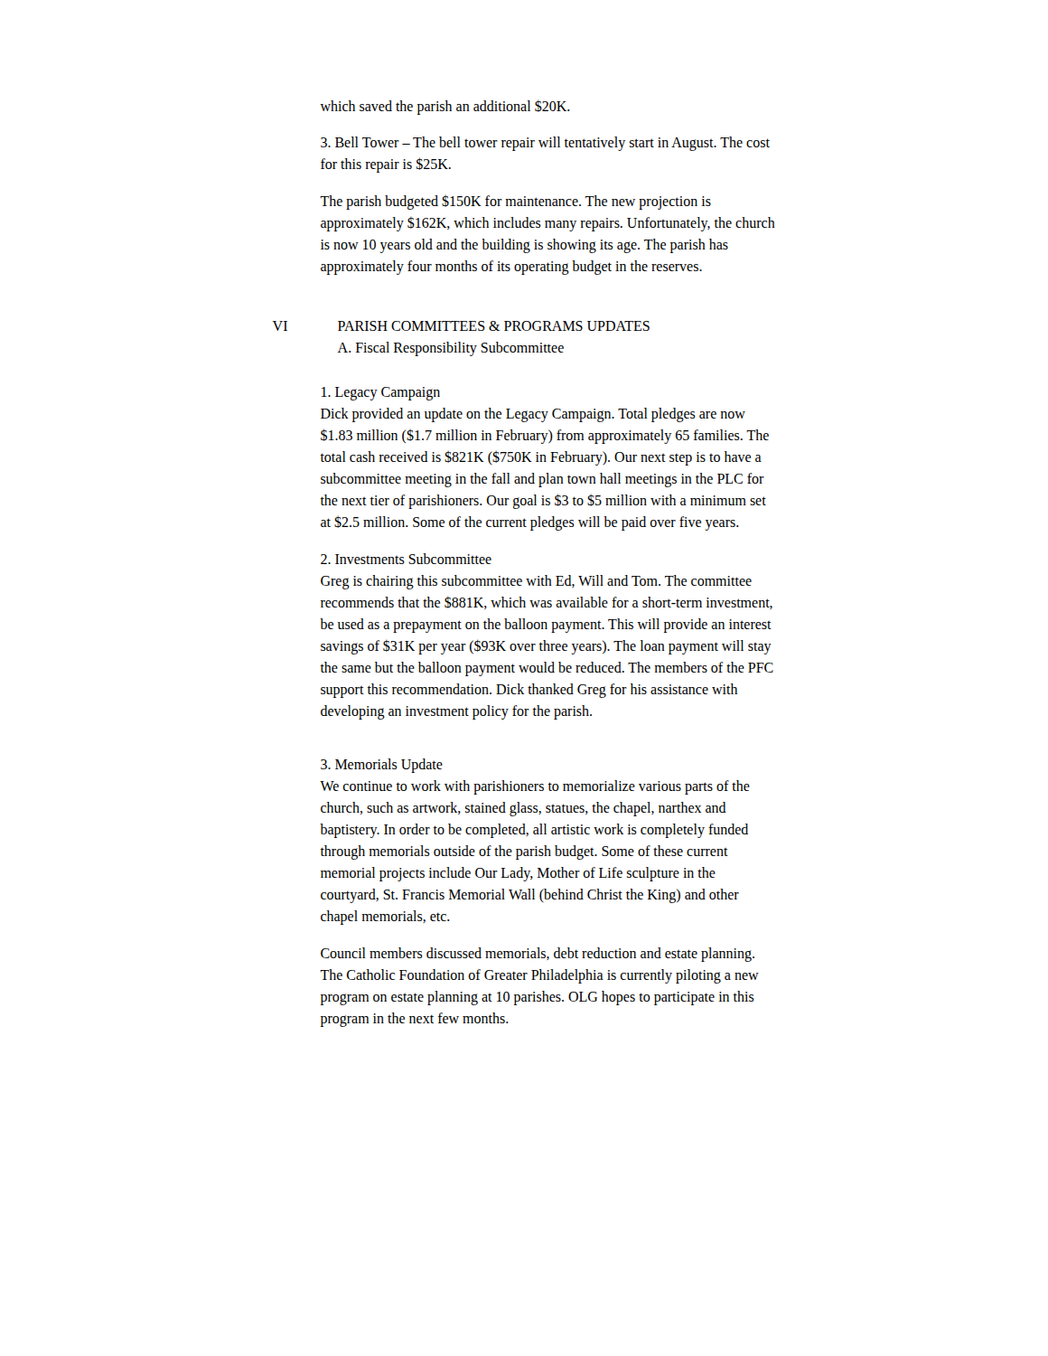which saved the parish an additional $20K.
3. Bell Tower – The bell tower repair will tentatively start in August. The cost for this repair is $25K.
The parish budgeted $150K for maintenance. The new projection is approximately $162K, which includes many repairs. Unfortunately, the church is now 10 years old and the building is showing its age. The parish has approximately four months of its operating budget in the reserves.
VI
PARISH COMMITTEES & PROGRAMS UPDATES
A. Fiscal Responsibility Subcommittee
1. Legacy Campaign
Dick provided an update on the Legacy Campaign. Total pledges are now $1.83 million ($1.7 million in February) from approximately 65 families. The total cash received is $821K ($750K in February). Our next step is to have a subcommittee meeting in the fall and plan town hall meetings in the PLC for the next tier of parishioners. Our goal is $3 to $5 million with a minimum set at $2.5 million. Some of the current pledges will be paid over five years.
2. Investments Subcommittee
Greg is chairing this subcommittee with Ed, Will and Tom. The committee recommends that the $881K, which was available for a short-term investment, be used as a prepayment on the balloon payment. This will provide an interest savings of $31K per year ($93K over three years). The loan payment will stay the same but the balloon payment would be reduced. The members of the PFC support this recommendation. Dick thanked Greg for his assistance with developing an investment policy for the parish.
3. Memorials Update
We continue to work with parishioners to memorialize various parts of the church, such as artwork, stained glass, statues, the chapel, narthex and baptistery. In order to be completed, all artistic work is completely funded through memorials outside of the parish budget. Some of these current memorial projects include Our Lady, Mother of Life sculpture in the courtyard, St. Francis Memorial Wall (behind Christ the King) and other chapel memorials, etc.
Council members discussed memorials, debt reduction and estate planning. The Catholic Foundation of Greater Philadelphia is currently piloting a new program on estate planning at 10 parishes. OLG hopes to participate in this program in the next few months.